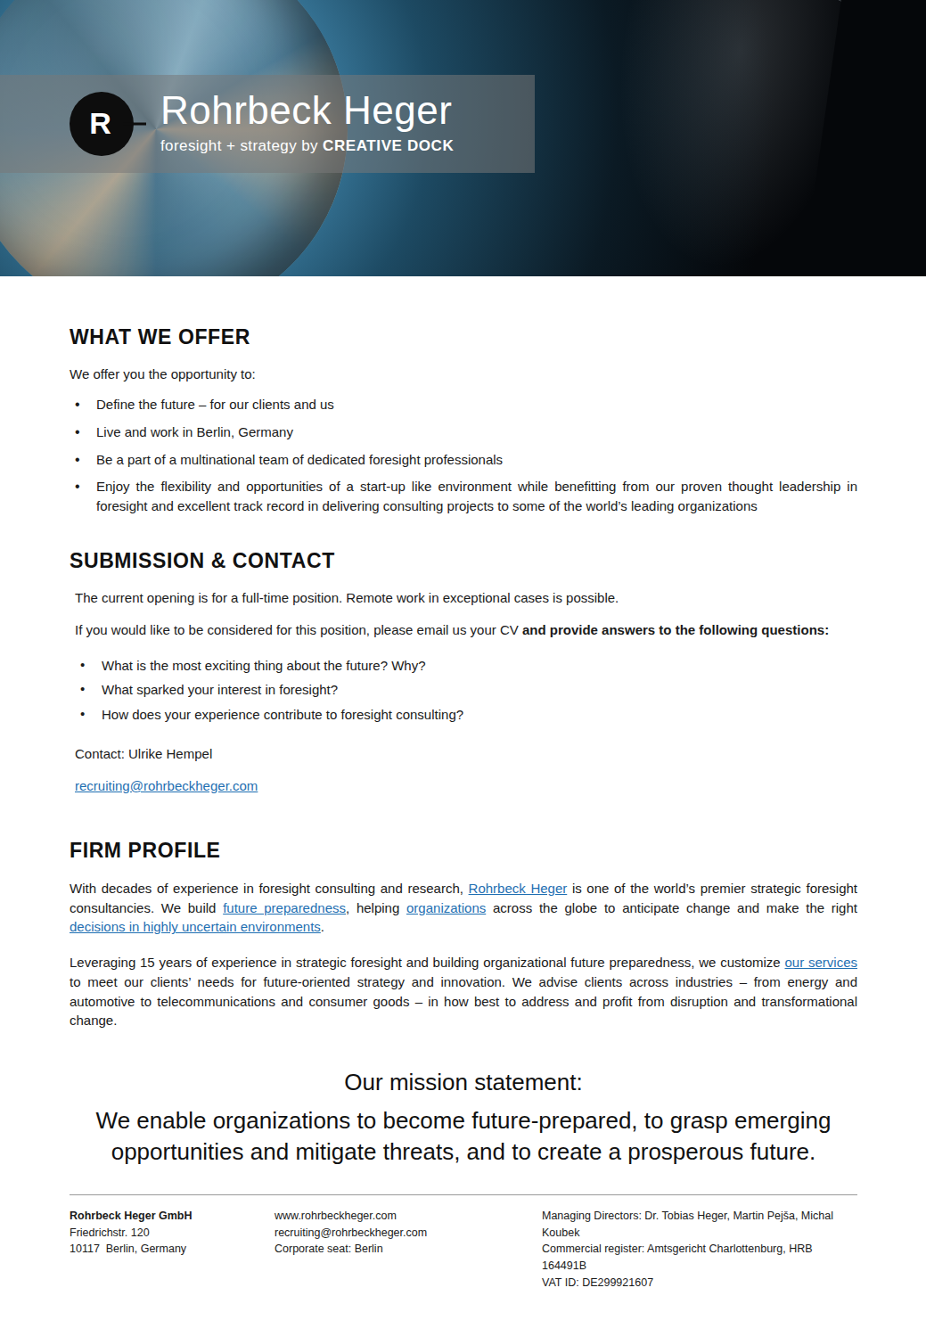R
Rohrbeck Heger
foresight + strategy by CREATIVE DOCK
WHAT WE OFFER
We offer you the opportunity to:
Define the future – for our clients and us
Live and work in Berlin, Germany
Be a part of a multinational team of dedicated foresight professionals
Enjoy the flexibility and opportunities of a start-up like environment while benefitting from our proven thought leadership in foresight and excellent track record in delivering consulting projects to some of the world’s leading organizations
SUBMISSION & CONTACT
The current opening is for a full-time position. Remote work in exceptional cases is possible.
If you would like to be considered for this position, please email us your CV and provide answers to the following questions:
What is the most exciting thing about the future? Why?
What sparked your interest in foresight?
How does your experience contribute to foresight consulting?
Contact: Ulrike Hempel
recruiting@rohrbeckheger.com
FIRM PROFILE
With decades of experience in foresight consulting and research, Rohrbeck Heger is one of the world’s premier strategic foresight consultancies. We build future preparedness, helping organizations across the globe to anticipate change and make the right decisions in highly uncertain environments.
Leveraging 15 years of experience in strategic foresight and building organizational future preparedness, we customize our services to meet our clients’ needs for future-oriented strategy and innovation. We advise clients across industries – from energy and automotive to telecommunications and consumer goods – in how best to address and profit from disruption and transformational change.
Our mission statement:
We enable organizations to become future-prepared, to grasp emerging opportunities and mitigate threats, and to create a prosperous future.
Rohrbeck Heger GmbH
Friedrichstr. 120
10117 Berlin, Germany
www.rohrbeckheger.com
recruiting@rohrbeckheger.com
Corporate seat: Berlin
Managing Directors: Dr. Tobias Heger, Martin Pejša, Michal Koubek
Commercial register: Amtsgericht Charlottenburg, HRB 164491B
VAT ID: DE299921607